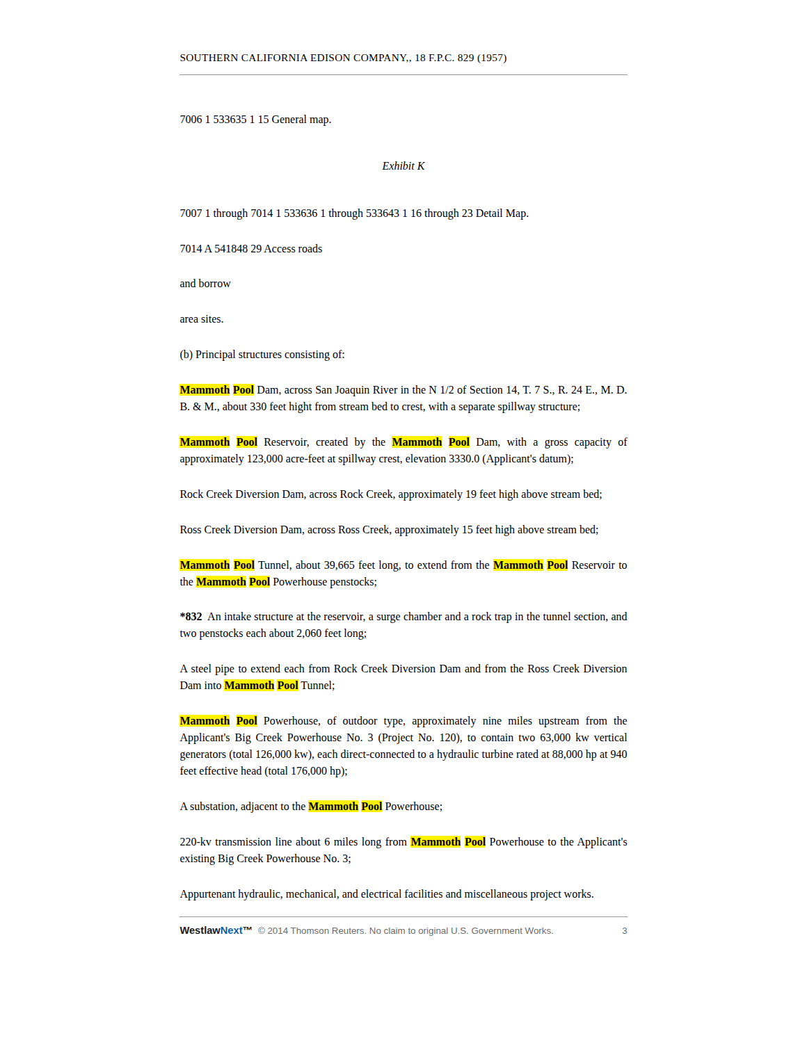SOUTHERN CALIFORNIA EDISON COMPANY,, 18 F.P.C. 829 (1957)
7006 1 533635 1 15 General map.
Exhibit K
7007 1 through 7014 1 533636 1 through 533643 1 16 through 23 Detail Map.
7014 A 541848 29 Access roads
and borrow
area sites.
(b) Principal structures consisting of:
Mammoth Pool Dam, across San Joaquin River in the N 1/2 of Section 14, T. 7 S., R. 24 E., M. D. B. & M., about 330 feet hight from stream bed to crest, with a separate spillway structure;
Mammoth Pool Reservoir, created by the Mammoth Pool Dam, with a gross capacity of approximately 123,000 acre-feet at spillway crest, elevation 3330.0 (Applicant's datum);
Rock Creek Diversion Dam, across Rock Creek, approximately 19 feet high above stream bed;
Ross Creek Diversion Dam, across Ross Creek, approximately 15 feet high above stream bed;
Mammoth Pool Tunnel, about 39,665 feet long, to extend from the Mammoth Pool Reservoir to the Mammoth Pool Powerhouse penstocks;
*832 An intake structure at the reservoir, a surge chamber and a rock trap in the tunnel section, and two penstocks each about 2,060 feet long;
A steel pipe to extend each from Rock Creek Diversion Dam and from the Ross Creek Diversion Dam into Mammoth Pool Tunnel;
Mammoth Pool Powerhouse, of outdoor type, approximately nine miles upstream from the Applicant's Big Creek Powerhouse No. 3 (Project No. 120), to contain two 63,000 kw vertical generators (total 126,000 kw), each direct-connected to a hydraulic turbine rated at 88,000 hp at 940 feet effective head (total 176,000 hp);
A substation, adjacent to the Mammoth Pool Powerhouse;
220-kv transmission line about 6 miles long from Mammoth Pool Powerhouse to the Applicant's existing Big Creek Powerhouse No. 3;
Appurtenant hydraulic, mechanical, and electrical facilities and miscellaneous project works.
WestlawNext™ © 2014 Thomson Reuters. No claim to original U.S. Government Works. 3